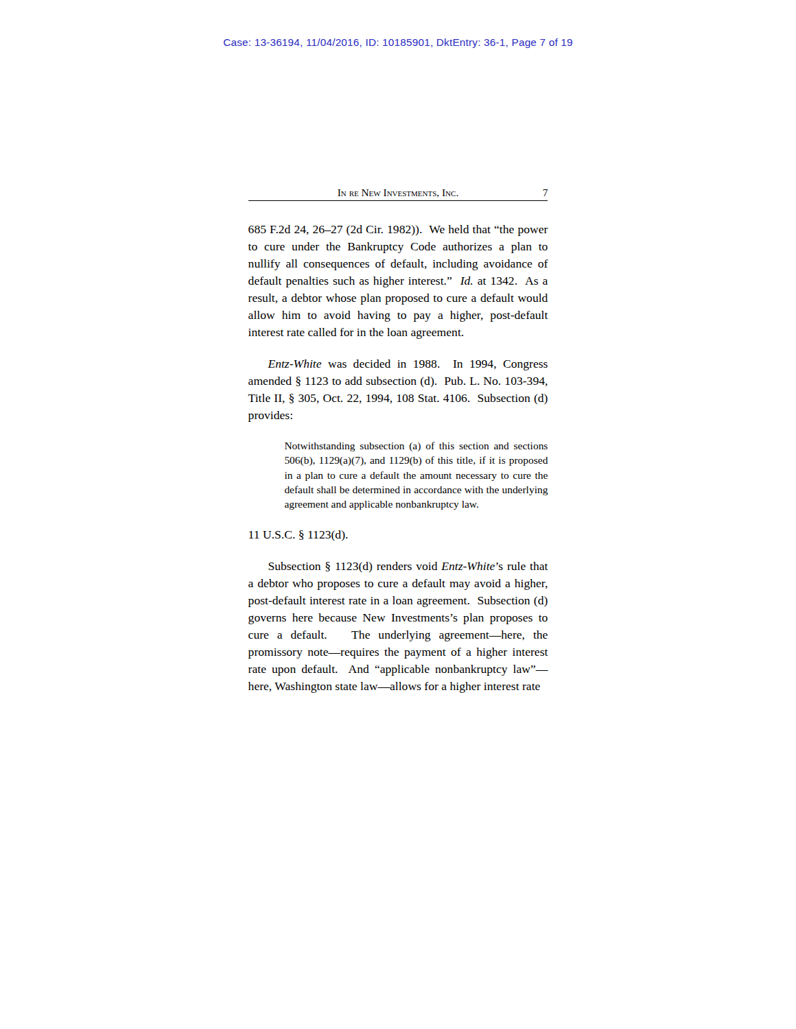Case: 13-36194, 11/04/2016, ID: 10185901, DktEntry: 36-1, Page 7 of 19
In re New Investments, Inc. 7
685 F.2d 24, 26–27 (2d Cir. 1982)). We held that “the power to cure under the Bankruptcy Code authorizes a plan to nullify all consequences of default, including avoidance of default penalties such as higher interest.” Id. at 1342. As a result, a debtor whose plan proposed to cure a default would allow him to avoid having to pay a higher, post-default interest rate called for in the loan agreement.
Entz-White was decided in 1988. In 1994, Congress amended § 1123 to add subsection (d). Pub. L. No. 103-394, Title II, § 305, Oct. 22, 1994, 108 Stat. 4106. Subsection (d) provides:
Notwithstanding subsection (a) of this section and sections 506(b), 1129(a)(7), and 1129(b) of this title, if it is proposed in a plan to cure a default the amount necessary to cure the default shall be determined in accordance with the underlying agreement and applicable nonbankruptcy law.
11 U.S.C. § 1123(d).
Subsection § 1123(d) renders void Entz-White’s rule that a debtor who proposes to cure a default may avoid a higher, post-default interest rate in a loan agreement. Subsection (d) governs here because New Investments’s plan proposes to cure a default. The underlying agreement—here, the promissory note—requires the payment of a higher interest rate upon default. And “applicable nonbankruptcy law”—here, Washington state law—allows for a higher interest rate